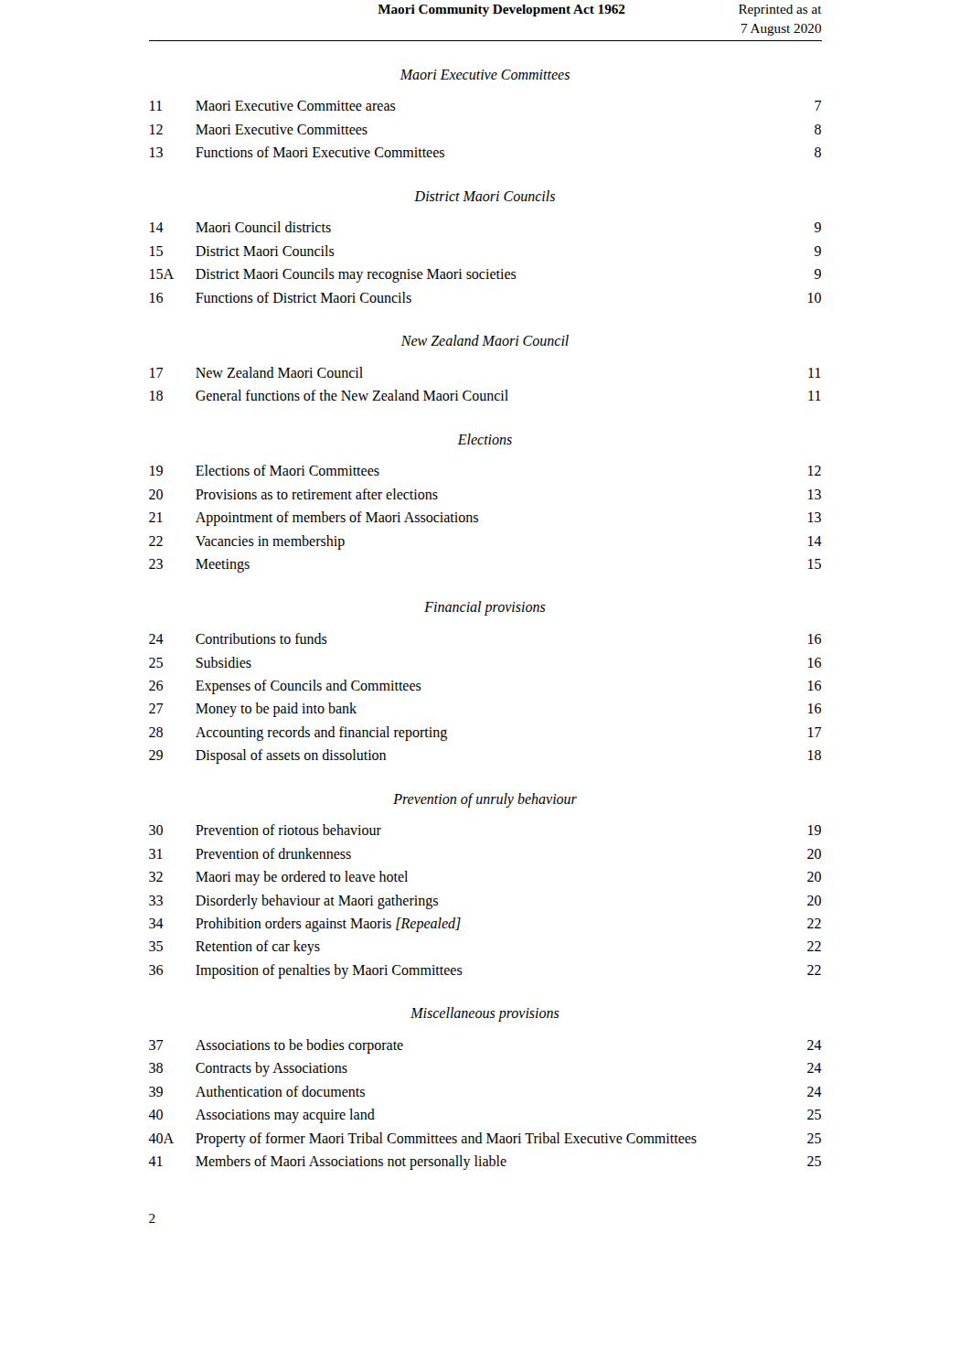Maori Community Development Act 1962
Reprinted as at
7 August 2020
Maori Executive Committees
| 11 | Maori Executive Committee areas | 7 |
| 12 | Maori Executive Committees | 8 |
| 13 | Functions of Maori Executive Committees | 8 |
District Maori Councils
| 14 | Maori Council districts | 9 |
| 15 | District Maori Councils | 9 |
| 15A | District Maori Councils may recognise Maori societies | 9 |
| 16 | Functions of District Maori Councils | 10 |
New Zealand Maori Council
| 17 | New Zealand Maori Council | 11 |
| 18 | General functions of the New Zealand Maori Council | 11 |
Elections
| 19 | Elections of Maori Committees | 12 |
| 20 | Provisions as to retirement after elections | 13 |
| 21 | Appointment of members of Maori Associations | 13 |
| 22 | Vacancies in membership | 14 |
| 23 | Meetings | 15 |
Financial provisions
| 24 | Contributions to funds | 16 |
| 25 | Subsidies | 16 |
| 26 | Expenses of Councils and Committees | 16 |
| 27 | Money to be paid into bank | 16 |
| 28 | Accounting records and financial reporting | 17 |
| 29 | Disposal of assets on dissolution | 18 |
Prevention of unruly behaviour
| 30 | Prevention of riotous behaviour | 19 |
| 31 | Prevention of drunkenness | 20 |
| 32 | Maori may be ordered to leave hotel | 20 |
| 33 | Disorderly behaviour at Maori gatherings | 20 |
| 34 | Prohibition orders against Maoris [Repealed] | 22 |
| 35 | Retention of car keys | 22 |
| 36 | Imposition of penalties by Maori Committees | 22 |
Miscellaneous provisions
| 37 | Associations to be bodies corporate | 24 |
| 38 | Contracts by Associations | 24 |
| 39 | Authentication of documents | 24 |
| 40 | Associations may acquire land | 25 |
| 40A | Property of former Maori Tribal Committees and Maori Tribal Executive Committees | 25 |
| 41 | Members of Maori Associations not personally liable | 25 |
2